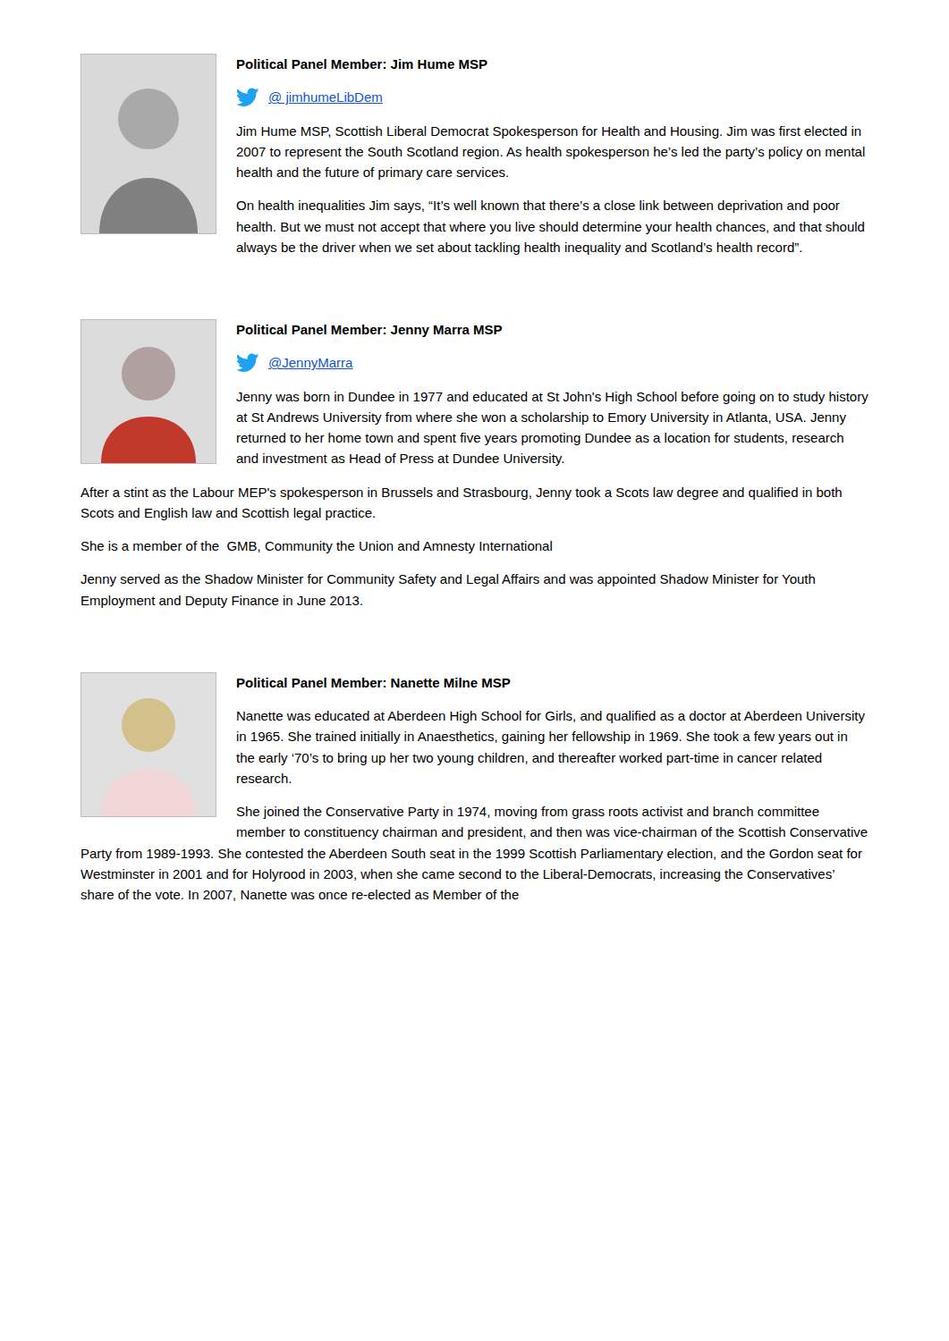Political Panel Member: Jim Hume MSP
@ jimhumeLibDem
Jim Hume MSP, Scottish Liberal Democrat Spokesperson for Health and Housing. Jim was first elected in 2007 to represent the South Scotland region. As health spokesperson he’s led the party’s policy on mental health and the future of primary care services.
On health inequalities Jim says, “It’s well known that there’s a close link between deprivation and poor health. But we must not accept that where you live should determine your health chances, and that should always be the driver when we set about tackling health inequality and Scotland’s health record”.
Political Panel Member: Jenny Marra MSP
@JennyMarra
Jenny was born in Dundee in 1977 and educated at St John's High School before going on to study history at St Andrews University from where she won a scholarship to Emory University in Atlanta, USA. Jenny returned to her home town and spent five years promoting Dundee as a location for students, research and investment as Head of Press at Dundee University.
After a stint as the Labour MEP's spokesperson in Brussels and Strasbourg, Jenny took a Scots law degree and qualified in both Scots and English law and Scottish legal practice.
She is a member of the GMB, Community the Union and Amnesty International
Jenny served as the Shadow Minister for Community Safety and Legal Affairs and was appointed Shadow Minister for Youth Employment and Deputy Finance in June 2013.
Political Panel Member: Nanette Milne MSP
Nanette was educated at Aberdeen High School for Girls, and qualified as a doctor at Aberdeen University in 1965. She trained initially in Anaesthetics, gaining her fellowship in 1969. She took a few years out in the early ‘70’s to bring up her two young children, and thereafter worked part-time in cancer related research.
She joined the Conservative Party in 1974, moving from grass roots activist and branch committee member to constituency chairman and president, and then was vice-chairman of the Scottish Conservative Party from 1989-1993. She contested the Aberdeen South seat in the 1999 Scottish Parliamentary election, and the Gordon seat for Westminster in 2001 and for Holyrood in 2003, when she came second to the Liberal-Democrats, increasing the Conservatives’ share of the vote. In 2007, Nanette was once re-elected as Member of the